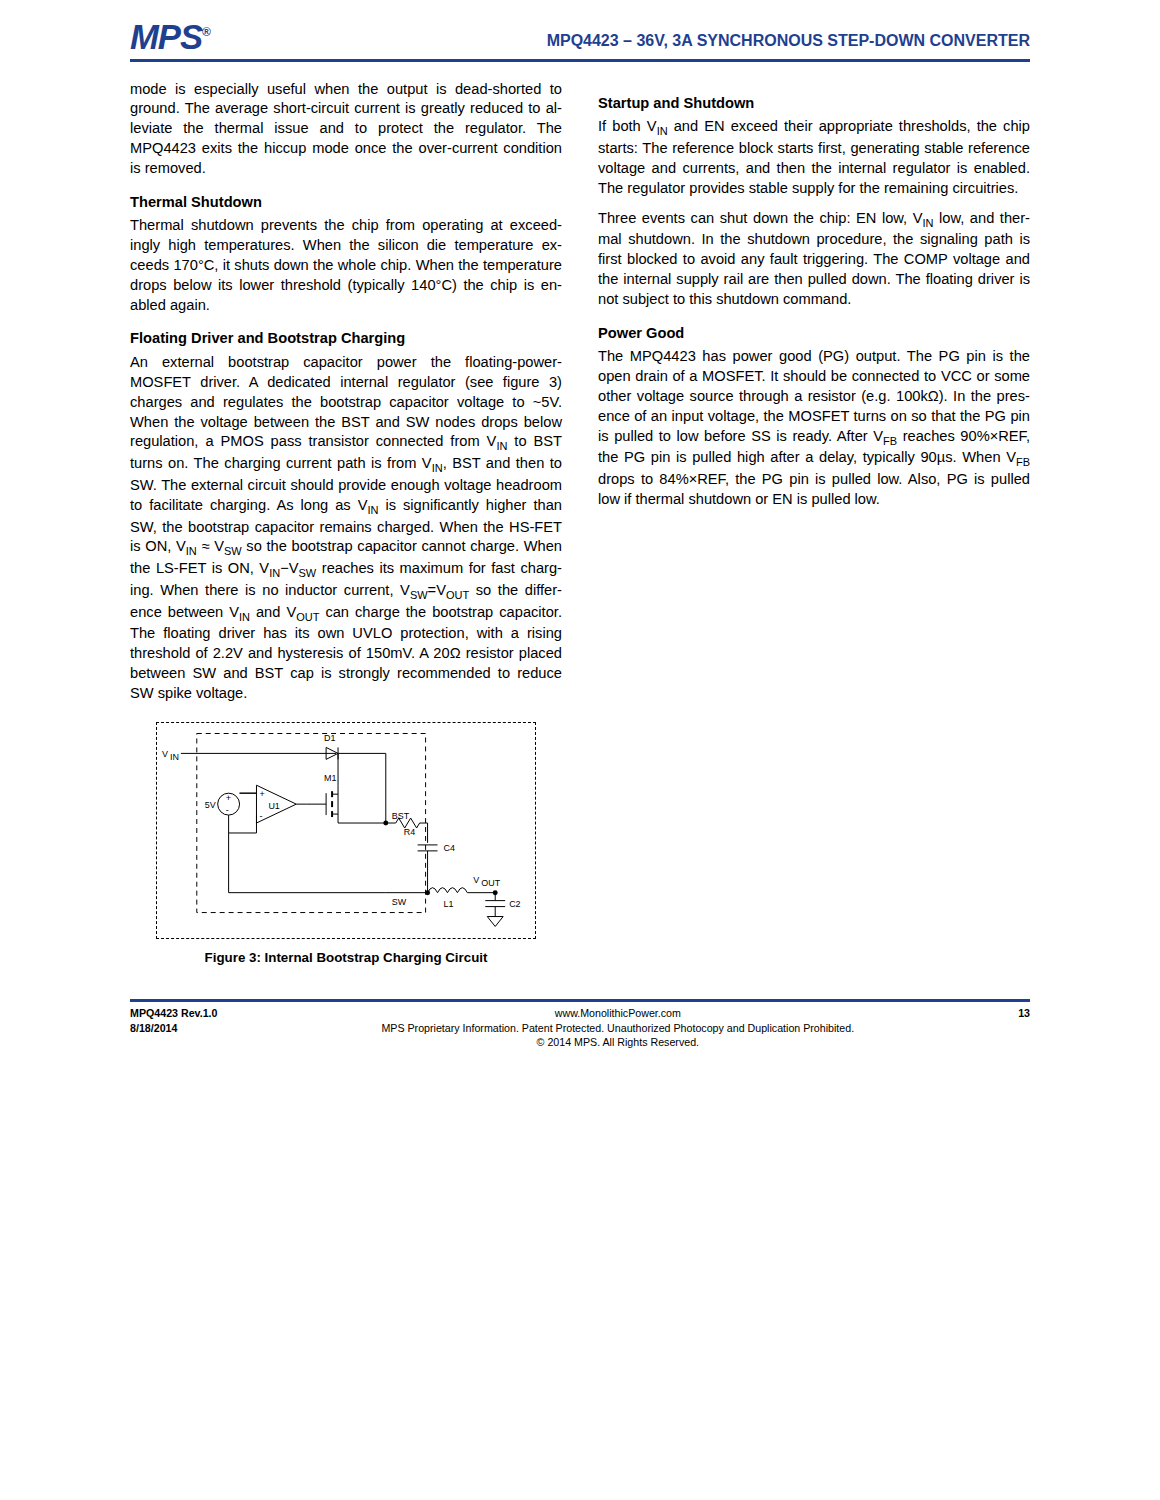MPS®
MPQ4423 – 36V, 3A SYNCHRONOUS STEP-DOWN CONVERTER
mode is especially useful when the output is dead-shorted to ground. The average short-circuit current is greatly reduced to alleviate the thermal issue and to protect the regulator. The MPQ4423 exits the hiccup mode once the over-current condition is removed.
Thermal Shutdown
Thermal shutdown prevents the chip from operating at exceedingly high temperatures. When the silicon die temperature exceeds 170°C, it shuts down the whole chip. When the temperature drops below its lower threshold (typically 140°C) the chip is enabled again.
Floating Driver and Bootstrap Charging
An external bootstrap capacitor power the floating-power-MOSFET driver. A dedicated internal regulator (see figure 3) charges and regulates the bootstrap capacitor voltage to ~5V. When the voltage between the BST and SW nodes drops below regulation, a PMOS pass transistor connected from VIN to BST turns on. The charging current path is from VIN, BST and then to SW. The external circuit should provide enough voltage headroom to facilitate charging. As long as VIN is significantly higher than SW, the bootstrap capacitor remains charged. When the HS-FET is ON, VIN ≈ VSW so the bootstrap capacitor cannot charge. When the LS-FET is ON, VIN−VSW reaches its maximum for fast charging. When there is no inductor current, VSW=VOUT so the difference between VIN and VOUT can charge the bootstrap capacitor. The floating driver has its own UVLO protection, with a rising threshold of 2.2V and hysteresis of 150mV. A 20Ω resistor placed between SW and BST cap is strongly recommended to reduce SW spike voltage.
V IN D1 M1 U1 + - 5V + - BST R4 C4 SW L1 V OUT C2
Figure 3: Internal Bootstrap Charging Circuit
Startup and Shutdown
If both VIN and EN exceed their appropriate thresholds, the chip starts: The reference block starts first, generating stable reference voltage and currents, and then the internal regulator is enabled. The regulator provides stable supply for the remaining circuitries.
Three events can shut down the chip: EN low, VIN low, and thermal shutdown. In the shutdown procedure, the signaling path is first blocked to avoid any fault triggering. The COMP voltage and the internal supply rail are then pulled down. The floating driver is not subject to this shutdown command.
Power Good
The MPQ4423 has power good (PG) output. The PG pin is the open drain of a MOSFET. It should be connected to VCC or some other voltage source through a resistor (e.g. 100kΩ). In the presence of an input voltage, the MOSFET turns on so that the PG pin is pulled to low before SS is ready. After VFB reaches 90%×REF, the PG pin is pulled high after a delay, typically 90µs. When VFB drops to 84%×REF, the PG pin is pulled low. Also, PG is pulled low if thermal shutdown or EN is pulled low.
MPQ4423 Rev.1.0
8/18/2014
www.MonolithicPower.com
MPS Proprietary Information. Patent Protected. Unauthorized Photocopy and Duplication Prohibited.
© 2014 MPS. All Rights Reserved.
13